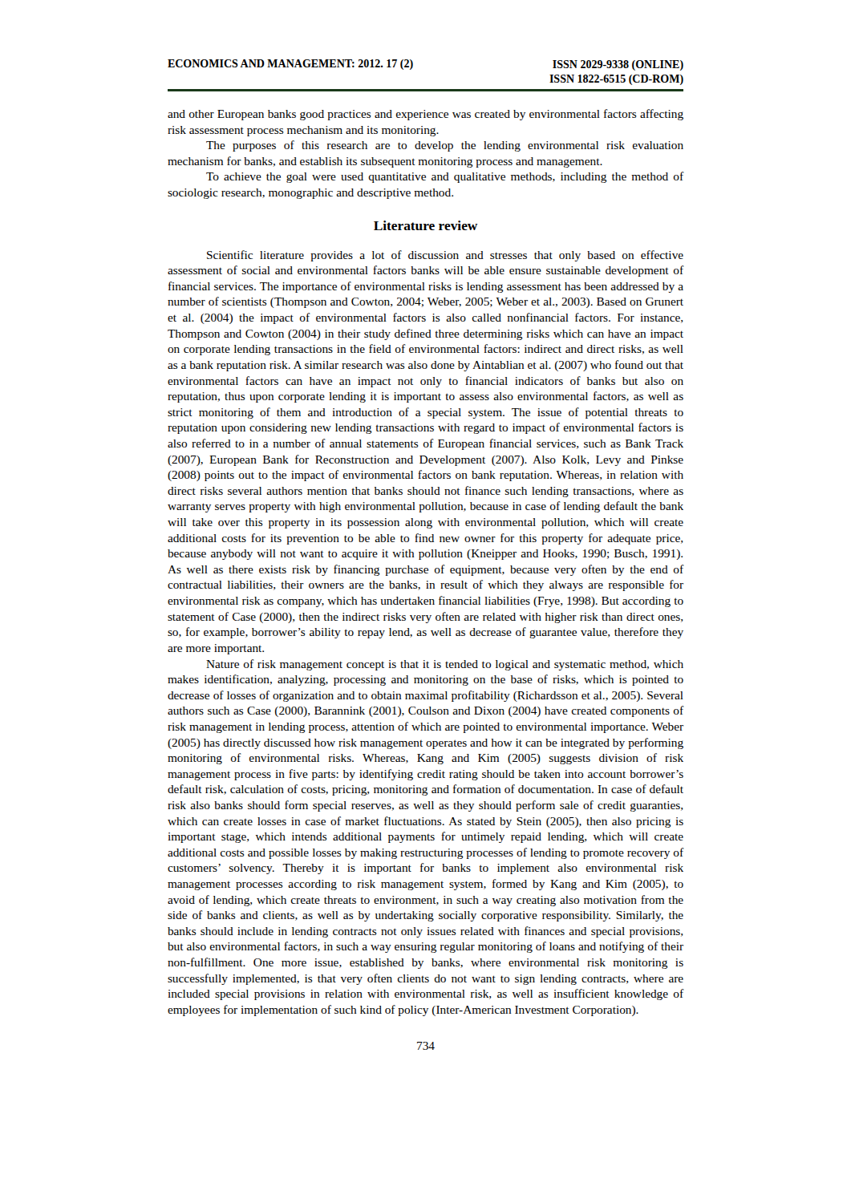ECONOMICS AND MANAGEMENT: 2012. 17 (2)
ISSN 2029-9338 (ONLINE)
ISSN 1822-6515 (CD-ROM)
and other European banks good practices and experience was created by environmental factors affecting risk assessment process mechanism and its monitoring.
The purposes of this research are to develop the lending environmental risk evaluation mechanism for banks, and establish its subsequent monitoring process and management.
To achieve the goal were used quantitative and qualitative methods, including the method of sociologic research, monographic and descriptive method.
Literature review
Scientific literature provides a lot of discussion and stresses that only based on effective assessment of social and environmental factors banks will be able ensure sustainable development of financial services. The importance of environmental risks is lending assessment has been addressed by a number of scientists (Thompson and Cowton, 2004; Weber, 2005; Weber et al., 2003). Based on Grunert et al. (2004) the impact of environmental factors is also called nonfinancial factors. For instance, Thompson and Cowton (2004) in their study defined three determining risks which can have an impact on corporate lending transactions in the field of environmental factors: indirect and direct risks, as well as a bank reputation risk. A similar research was also done by Aintablian et al. (2007) who found out that environmental factors can have an impact not only to financial indicators of banks but also on reputation, thus upon corporate lending it is important to assess also environmental factors, as well as strict monitoring of them and introduction of a special system. The issue of potential threats to reputation upon considering new lending transactions with regard to impact of environmental factors is also referred to in a number of annual statements of European financial services, such as Bank Track (2007), European Bank for Reconstruction and Development (2007). Also Kolk, Levy and Pinkse (2008) points out to the impact of environmental factors on bank reputation. Whereas, in relation with direct risks several authors mention that banks should not finance such lending transactions, where as warranty serves property with high environmental pollution, because in case of lending default the bank will take over this property in its possession along with environmental pollution, which will create additional costs for its prevention to be able to find new owner for this property for adequate price, because anybody will not want to acquire it with pollution (Kneipper and Hooks, 1990; Busch, 1991). As well as there exists risk by financing purchase of equipment, because very often by the end of contractual liabilities, their owners are the banks, in result of which they always are responsible for environmental risk as company, which has undertaken financial liabilities (Frye, 1998). But according to statement of Case (2000), then the indirect risks very often are related with higher risk than direct ones, so, for example, borrower’s ability to repay lend, as well as decrease of guarantee value, therefore they are more important.
Nature of risk management concept is that it is tended to logical and systematic method, which makes identification, analyzing, processing and monitoring on the base of risks, which is pointed to decrease of losses of organization and to obtain maximal profitability (Richardsson et al., 2005). Several authors such as Case (2000), Barannink (2001), Coulson and Dixon (2004) have created components of risk management in lending process, attention of which are pointed to environmental importance. Weber (2005) has directly discussed how risk management operates and how it can be integrated by performing monitoring of environmental risks. Whereas, Kang and Kim (2005) suggests division of risk management process in five parts: by identifying credit rating should be taken into account borrower’s default risk, calculation of costs, pricing, monitoring and formation of documentation. In case of default risk also banks should form special reserves, as well as they should perform sale of credit guaranties, which can create losses in case of market fluctuations. As stated by Stein (2005), then also pricing is important stage, which intends additional payments for untimely repaid lending, which will create additional costs and possible losses by making restructuring processes of lending to promote recovery of customers’ solvency. Thereby it is important for banks to implement also environmental risk management processes according to risk management system, formed by Kang and Kim (2005), to avoid of lending, which create threats to environment, in such a way creating also motivation from the side of banks and clients, as well as by undertaking socially corporative responsibility. Similarly, the banks should include in lending contracts not only issues related with finances and special provisions, but also environmental factors, in such a way ensuring regular monitoring of loans and notifying of their non-fulfillment. One more issue, established by banks, where environmental risk monitoring is successfully implemented, is that very often clients do not want to sign lending contracts, where are included special provisions in relation with environmental risk, as well as insufficient knowledge of employees for implementation of such kind of policy (Inter-American Investment Corporation).
734